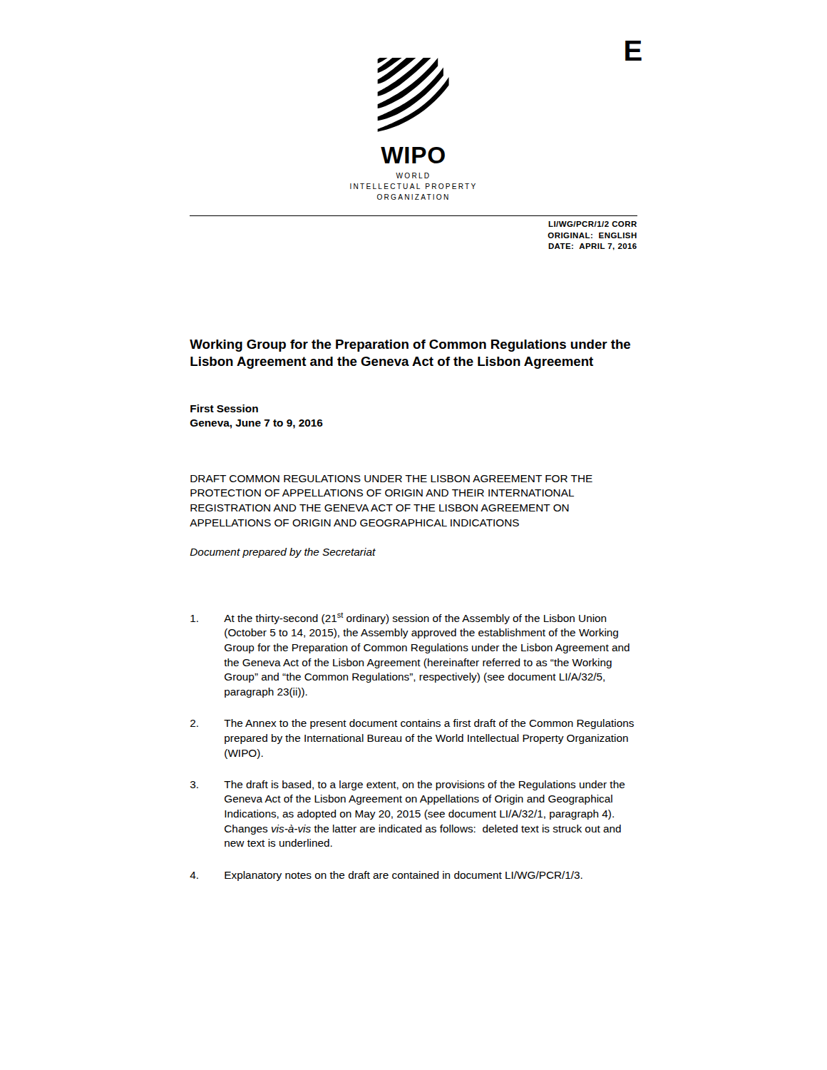E
WIPO
WORLD
INTELLECTUAL PROPERTY
ORGANIZATION
LI/WG/PCR/1/2 CORR
ORIGINAL: ENGLISH
DATE: APRIL 7, 2016
Working Group for the Preparation of Common Regulations under the Lisbon Agreement and the Geneva Act of the Lisbon Agreement
First Session
Geneva, June 7 to 9, 2016
Draft Common Regulations under the Lisbon Agreement for the Protection of Appellations of Origin and their International Registration and the Geneva Act of the Lisbon Agreement on Appellations of Origin and Geographical Indications
Document prepared by the Secretariat
1.
At the thirty-second (21st ordinary) session of the Assembly of the Lisbon Union (October 5 to 14, 2015), the Assembly approved the establishment of the Working Group for the Preparation of Common Regulations under the Lisbon Agreement and the Geneva Act of the Lisbon Agreement (hereinafter referred to as “the Working Group” and “the Common Regulations”, respectively) (see document LI/A/32/5, paragraph 23(ii)).
2.
The Annex to the present document contains a first draft of the Common Regulations prepared by the International Bureau of the World Intellectual Property Organization (WIPO).
3.
The draft is based, to a large extent, on the provisions of the Regulations under the Geneva Act of the Lisbon Agreement on Appellations of Origin and Geographical Indications, as adopted on May 20, 2015 (see document LI/A/32/1, paragraph 4). Changes vis-à-vis the latter are indicated as follows: deleted text is struck out and new text is underlined.
4.
Explanatory notes on the draft are contained in document LI/WG/PCR/1/3.